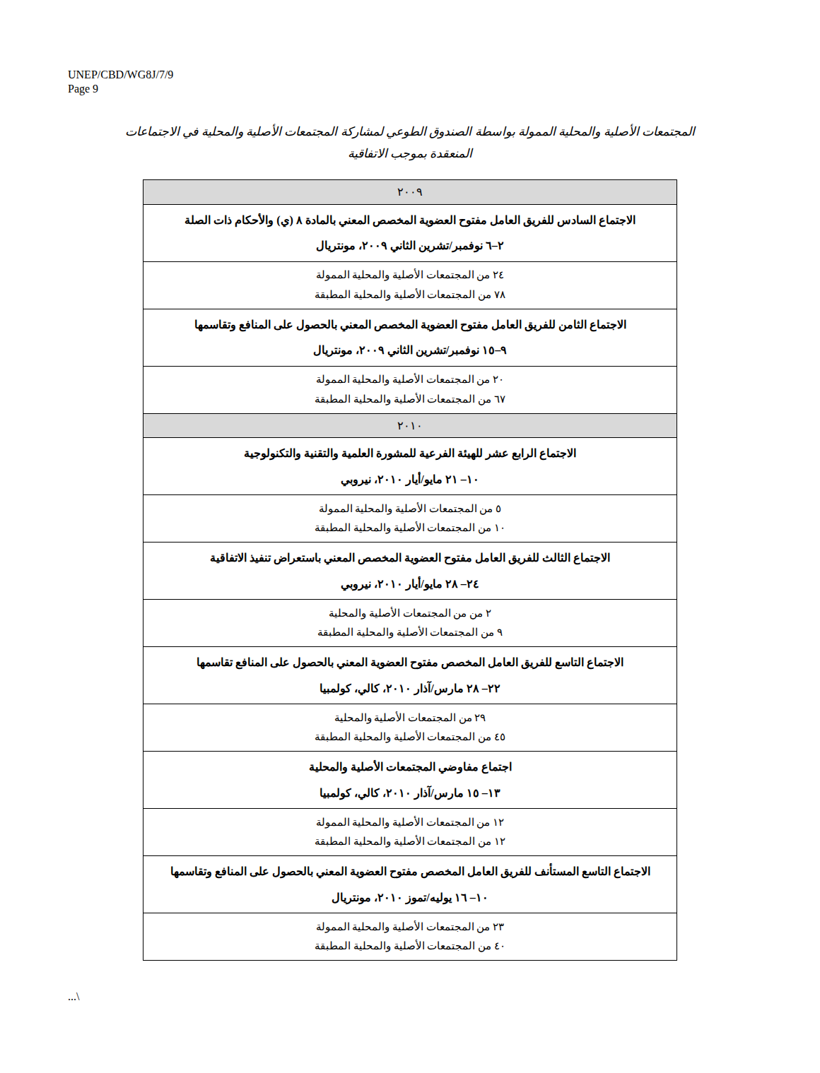UNEP/CBD/WG8J/7/9
Page 9
المجتمعات الأصلية والمحلية الممولة بواسطة الصندوق الطوعي لمشاركة المجتمعات الأصلية والمحلية في الاجتماعات المنعقدة بموجب الاتفاقية
| ٢٠٠٩ |
| الاجتماع السادس للفريق العامل مفتوح العضوية المخصص المعني بالمادة ٨ (ي) والأحكام ذات الصلة ٢–٦ نوفمبر/تشرين الثاني ٢٠٠٩، مونتريال |
| ٢٤ من المجتمعات الأصلية والمحلية الممولة ٧٨ من المجتمعات الأصلية والمحلية المطبقة |
| الاجتماع الثامن للفريق العامل مفتوح العضوية المخصص المعني بالحصول على المنافع وتقاسمها ٩–١٥ نوفمبر/تشرين الثاني ٢٠٠٩، مونتريال |
| ٢٠ من المجتمعات الأصلية والمحلية الممولة ٦٧ من المجتمعات الأصلية والمحلية المطبقة |
| ٢٠١٠ |
| الاجتماع الرابع عشر للهيئة الفرعية للمشورة العلمية والتقنية والتكنولوجية ١٠– ٢١ مايو/أيار ٢٠١٠، نيروبي |
| ٥ من المجتمعات الأصلية والمحلية الممولة ١٠ من المجتمعات الأصلية والمحلية المطبقة |
| الاجتماع الثالث للفريق العامل مفتوح العضوية المخصص المعني باستعراض تنفيذ الاتفاقية ٢٤– ٢٨ مايو/أيار ٢٠١٠، نيروبي |
| ٢ من من المجتمعات الأصلية والمحلية ٩ من المجتمعات الأصلية والمحلية المطبقة |
| الاجتماع التاسع للفريق العامل المخصص مفتوح العضوية المعني بالحصول على المنافع تقاسمها ٢٢– ٢٨ مارس/آذار ٢٠١٠، كالي، كولمبيا |
| ٢٩ من المجتمعات الأصلية والمحلية ٤٥ من المجتمعات الأصلية والمحلية المطبقة |
| اجتماع مفاوضي المجتمعات الأصلية والمحلية ١٣– ١٥ مارس/آذار ٢٠١٠، كالي، كولمبيا |
| ١٢ من المجتمعات الأصلية والمحلية الممولة ١٢ من المجتمعات الأصلية والمحلية المطبقة |
| الاجتماع التاسع المستأنف للفريق العامل المخصص مفتوح العضوية المعني بالحصول على المنافع وتقاسمها ١٠– ١٦ يوليه/تموز ٢٠١٠، مونتريال |
| ٢٣ من المجتمعات الأصلية والمحلية الممولة ٤٠ من المجتمعات الأصلية والمحلية المطبقة |
...\